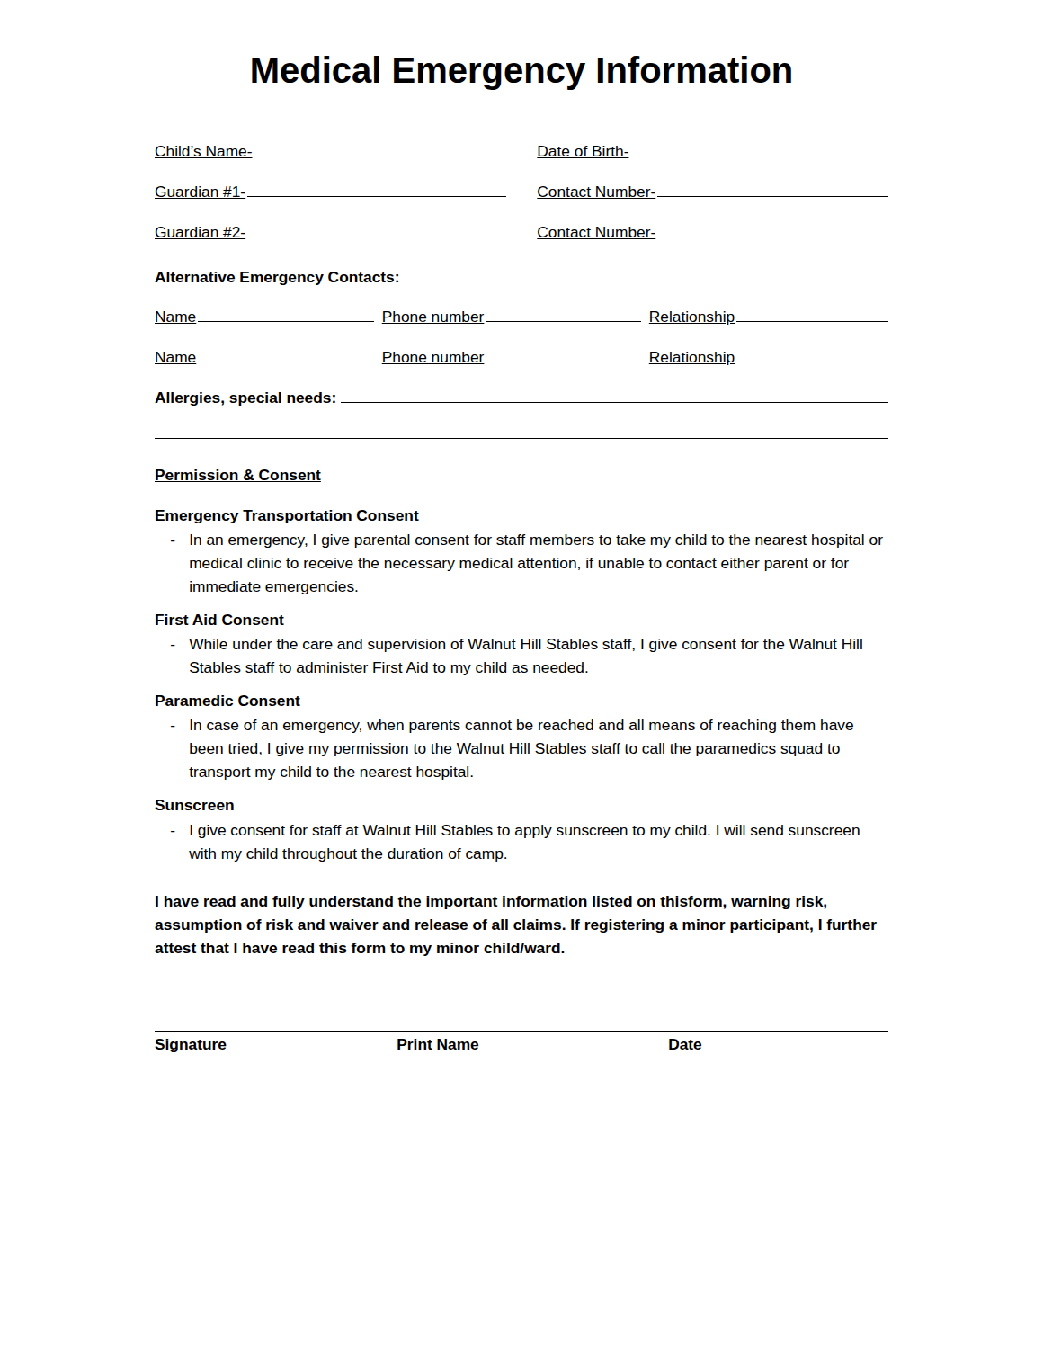Medical Emergency Information
Child’s Name-
Date of Birth-
Guardian #1-
Contact Number-
Guardian #2-
Contact Number-
Alternative Emergency Contacts:
Name
Phone number
Relationship
Name
Phone number
Relationship
Allergies, special needs:
Permission & Consent
Emergency Transportation Consent
In an emergency, I give parental consent for staff members to take my child to the nearest hospital or medical clinic to receive the necessary medical attention, if unable to contact either parent or for immediate emergencies.
First Aid Consent
While under the care and supervision of Walnut Hill Stables staff, I give consent for the Walnut Hill Stables staff to administer First Aid to my child as needed.
Paramedic Consent
In case of an emergency, when parents cannot be reached and all means of reaching them have been tried, I give my permission to the Walnut Hill Stables staff to call the paramedics squad to transport my child to the nearest hospital.
Sunscreen
I give consent for staff at Walnut Hill Stables to apply sunscreen to my child. I will send sunscreen with my child throughout the duration of camp.
I have read and fully understand the important information listed on thisform, warning risk, assumption of risk and waiver and release of all claims. If registering a minor participant, I further attest that I have read this form to my minor child/ward.
Signature Print Name Date